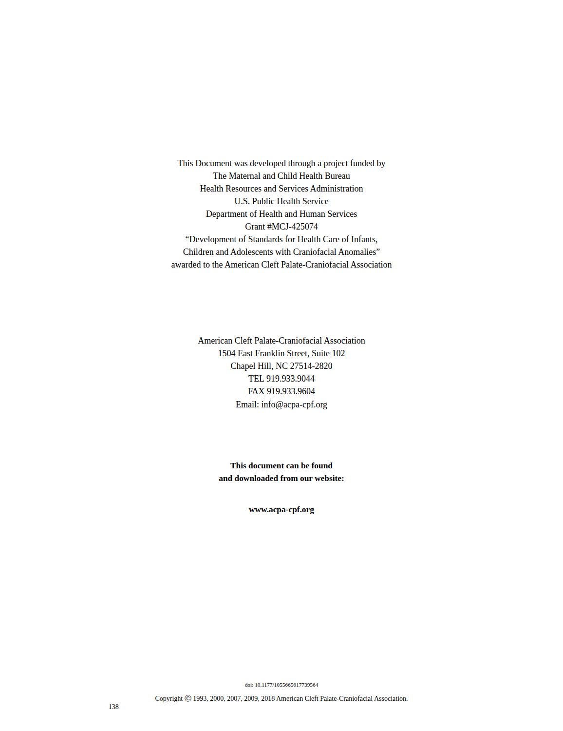This Document was developed through a project funded by
The Maternal and Child Health Bureau
Health Resources and Services Administration
U.S. Public Health Service
Department of Health and Human Services
Grant #MCJ-425074
“Development of Standards for Health Care of Infants,
Children and Adolescents with Craniofacial Anomalies”
awarded to the American Cleft Palate-Craniofacial Association
American Cleft Palate-Craniofacial Association
1504 East Franklin Street, Suite 102
Chapel Hill, NC 27514-2820
TEL 919.933.9044
FAX 919.933.9604
Email: info@acpa-cpf.org
This document can be found
and downloaded from our website:
www.acpa-cpf.org
doi: 10.1177/1055665617739564
Copyright Ⓒ 1993, 2000, 2007, 2009, 2018 American Cleft Palate-Craniofacial Association.
138